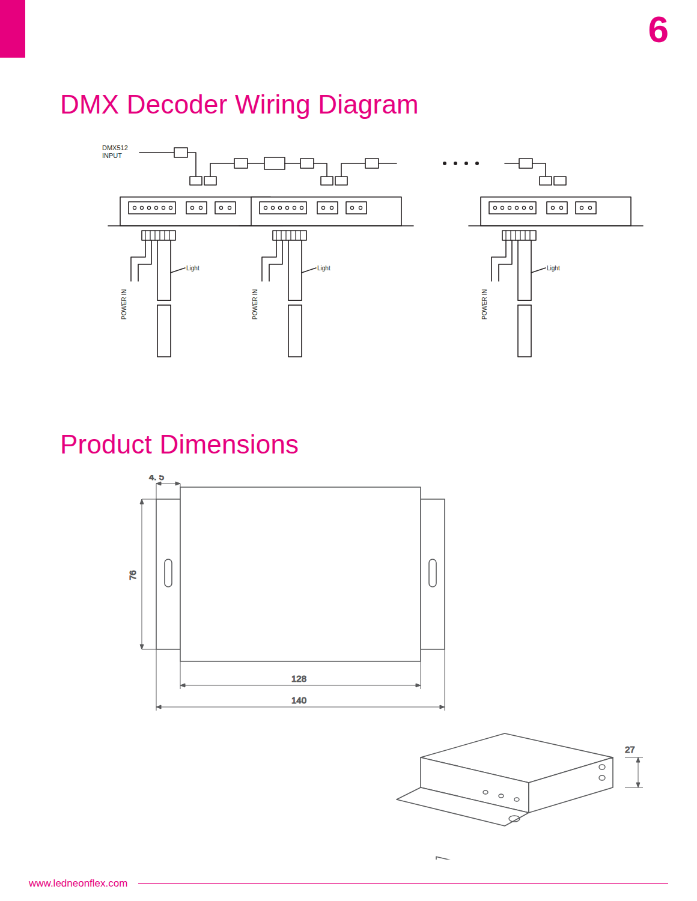6
DMX Decoder Wiring Diagram
DMX512 INPUT Light POWER IN Light POWER IN Light POWER IN
Product Dimensions
4. 5 76 128 140 27
www.ledneonflex.com